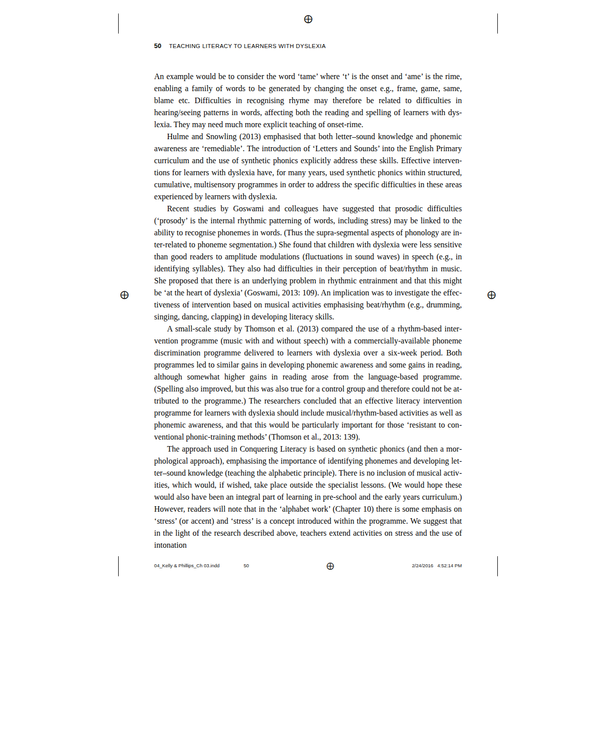⨁ ⨁ ⨁
50 Teaching Literacy to Learners with Dyslexia
An example would be to consider the word ‘tame’ where ‘t’ is the onset and ‘ame’ is the rime, enabling a family of words to be generated by changing the onset e.g., frame, game, same, blame etc. Difficulties in recognising rhyme may therefore be related to difficulties in hearing/seeing patterns in words, affecting both the reading and spelling of learners with dyslexia. They may need much more explicit teaching of onset-rime.
Hulme and Snowling (2013) emphasised that both letter–sound knowledge and phonemic awareness are ‘remediable’. The introduction of ‘Letters and Sounds’ into the English Primary curriculum and the use of synthetic phonics explicitly address these skills. Effective interventions for learners with dyslexia have, for many years, used synthetic phonics within structured, cumulative, multisensory programmes in order to address the specific difficulties in these areas experienced by learners with dyslexia.
Recent studies by Goswami and colleagues have suggested that prosodic difficulties (‘prosody’ is the internal rhythmic patterning of words, including stress) may be linked to the ability to recognise phonemes in words. (Thus the supra-segmental aspects of phonology are inter-related to phoneme segmentation.) She found that children with dyslexia were less sensitive than good readers to amplitude modulations (fluctuations in sound waves) in speech (e.g., in identifying syllables). They also had difficulties in their perception of beat/rhythm in music. She proposed that there is an underlying problem in rhythmic entrainment and that this might be ‘at the heart of dyslexia’ (Goswami, 2013: 109). An implication was to investigate the effectiveness of intervention based on musical activities emphasising beat/rhythm (e.g., drumming, singing, dancing, clapping) in developing literacy skills.
A small-scale study by Thomson et al. (2013) compared the use of a rhythm-based intervention programme (music with and without speech) with a commercially-available phoneme discrimination programme delivered to learners with dyslexia over a six-week period. Both programmes led to similar gains in developing phonemic awareness and some gains in reading, although somewhat higher gains in reading arose from the language-based programme. (Spelling also improved, but this was also true for a control group and therefore could not be attributed to the programme.) The researchers concluded that an effective literacy intervention programme for learners with dyslexia should include musical/rhythm-based activities as well as phonemic awareness, and that this would be particularly important for those ‘resistant to conventional phonic-training methods’ (Thomson et al., 2013: 139).
The approach used in Conquering Literacy is based on synthetic phonics (and then a morphological approach), emphasising the importance of identifying phonemes and developing letter–sound knowledge (teaching the alphabetic principle). There is no inclusion of musical activities, which would, if wished, take place outside the specialist lessons. (We would hope these would also have been an integral part of learning in pre-school and the early years curriculum.) However, readers will note that in the ‘alphabet work’ (Chapter 10) there is some emphasis on ‘stress’ (or accent) and ‘stress’ is a concept introduced within the programme. We suggest that in the light of the research described above, teachers extend activities on stress and the use of intonation
04_Kelly & Phillips_Ch 03.indd50 ⨁ 2/24/2016 4:52:14 PM